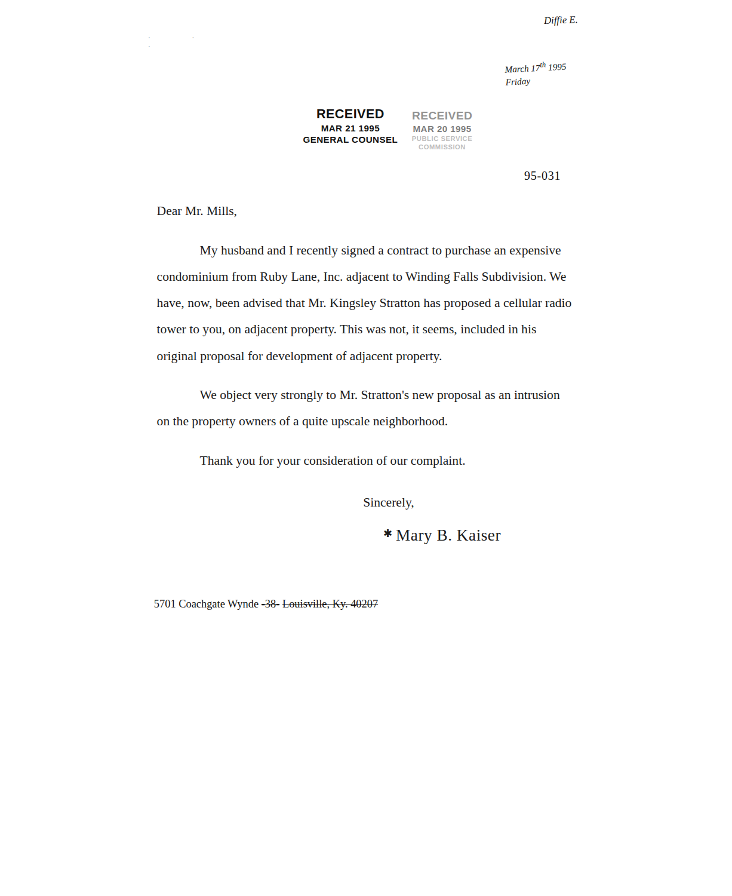Diffie E.
. . .
RECEIVED MAR 21 1995 GENERAL COUNSEL
RECEIVED MAR 20 1995 PUBLIC SERVICE
COMMISSION
March 17th 1995
Friday
95-031
Dear Mr. Mills,
My husband and I recently signed a contract to purchase an expensive condominium from Ruby Lane, Inc. adjacent to Winding Falls Subdivision. We have, now, been advised that Mr. Kingsley Stratton has proposed a cellular radio tower to you, on adjacent property. This was not, it seems, included in his original proposal for development of adjacent property.
We object very strongly to Mr. Stratton's new proposal as an intrusion on the property owners of a quite upscale neighborhood.
Thank you for your consideration of our complaint.
Sincerely, ✱Mary B. Kaiser
5701 Coachgate Wynde -38- Louisville, Ky. 40207